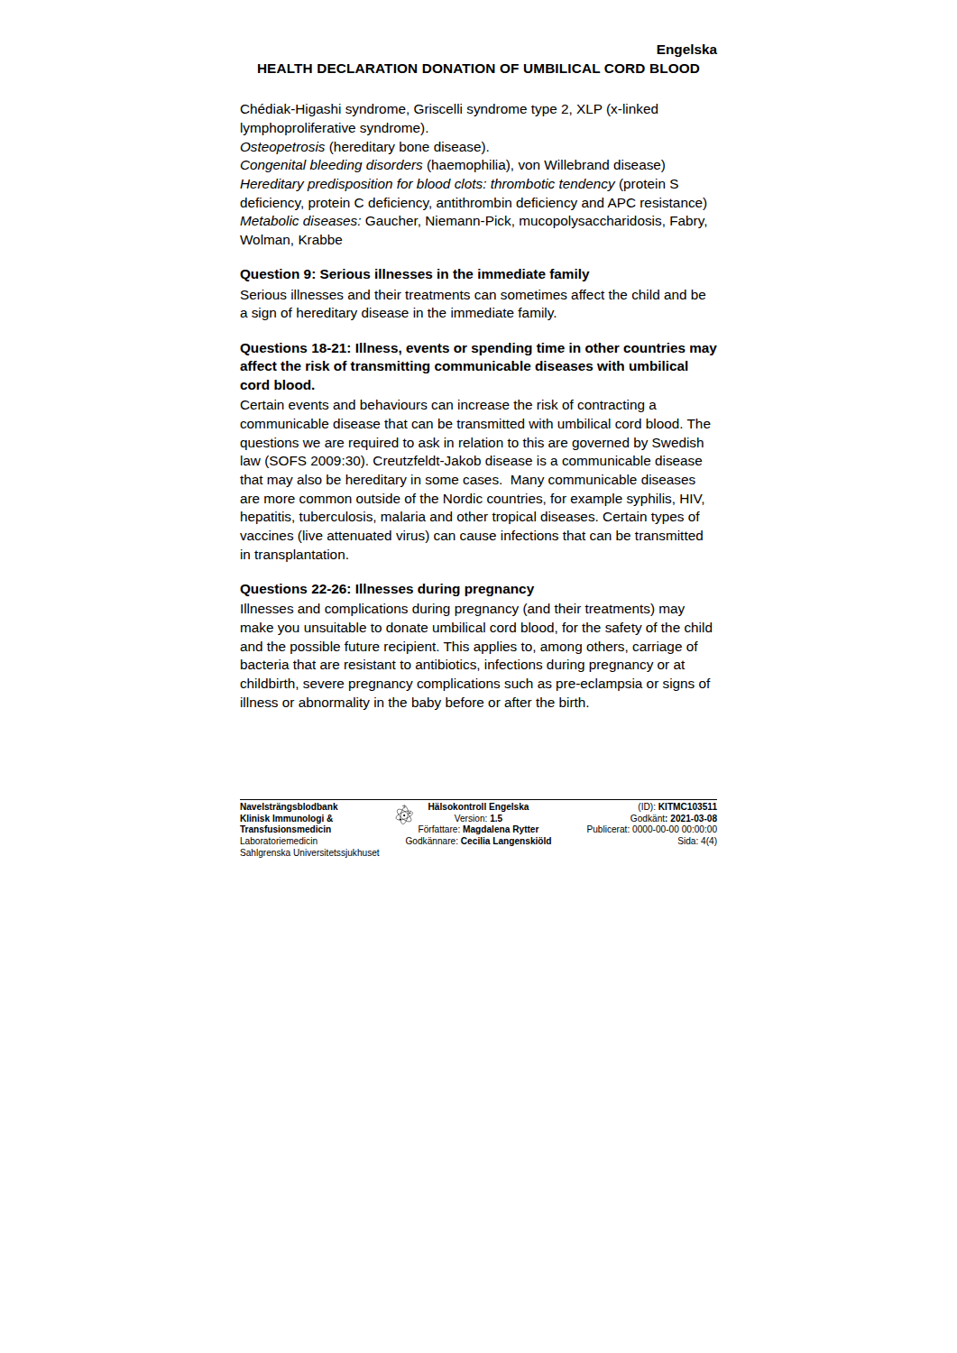Engelska
HEALTH DECLARATION DONATION OF UMBILICAL CORD BLOOD
Chédiak-Higashi syndrome, Griscelli syndrome type 2, XLP (x-linked lymphoproliferative syndrome).
Osteopetrosis (hereditary bone disease).
Congenital bleeding disorders (haemophilia), von Willebrand disease)
Hereditary predisposition for blood clots: thrombotic tendency (protein S deficiency, protein C deficiency, antithrombin deficiency and APC resistance)
Metabolic diseases: Gaucher, Niemann-Pick, mucopolysaccharidosis, Fabry, Wolman, Krabbe
Question 9: Serious illnesses in the immediate family
Serious illnesses and their treatments can sometimes affect the child and be a sign of hereditary disease in the immediate family.
Questions 18-21: Illness, events or spending time in other countries may affect the risk of transmitting communicable diseases with umbilical cord blood.
Certain events and behaviours can increase the risk of contracting a communicable disease that can be transmitted with umbilical cord blood. The questions we are required to ask in relation to this are governed by Swedish law (SOFS 2009:30). Creutzfeldt-Jakob disease is a communicable disease that may also be hereditary in some cases. Many communicable diseases are more common outside of the Nordic countries, for example syphilis, HIV, hepatitis, tuberculosis, malaria and other tropical diseases. Certain types of vaccines (live attenuated virus) can cause infections that can be transmitted in transplantation.
Questions 22-26: Illnesses during pregnancy
Illnesses and complications during pregnancy (and their treatments) may make you unsuitable to donate umbilical cord blood, for the safety of the child and the possible future recipient. This applies to, among others, carriage of bacteria that are resistant to antibiotics, infections during pregnancy or at childbirth, severe pregnancy complications such as pre-eclampsia or signs of illness or abnormality in the baby before or after the birth.
Navelsträngsblodbank
Klinisk Immunologi &
Transfusionsmedicin
Laboratoriemedicin
Sahlgrenska Universitetssjukhuset
Hälsokontroll Engelska
Version: 1.5
Författare: Magdalena Rytter
Godkännare: Cecilia Langenskiöld
(ID): KITMC103511
Godkänt: 2021-03-08
Publicerat: 0000-00-00 00:00:00
Sida: 4(4)